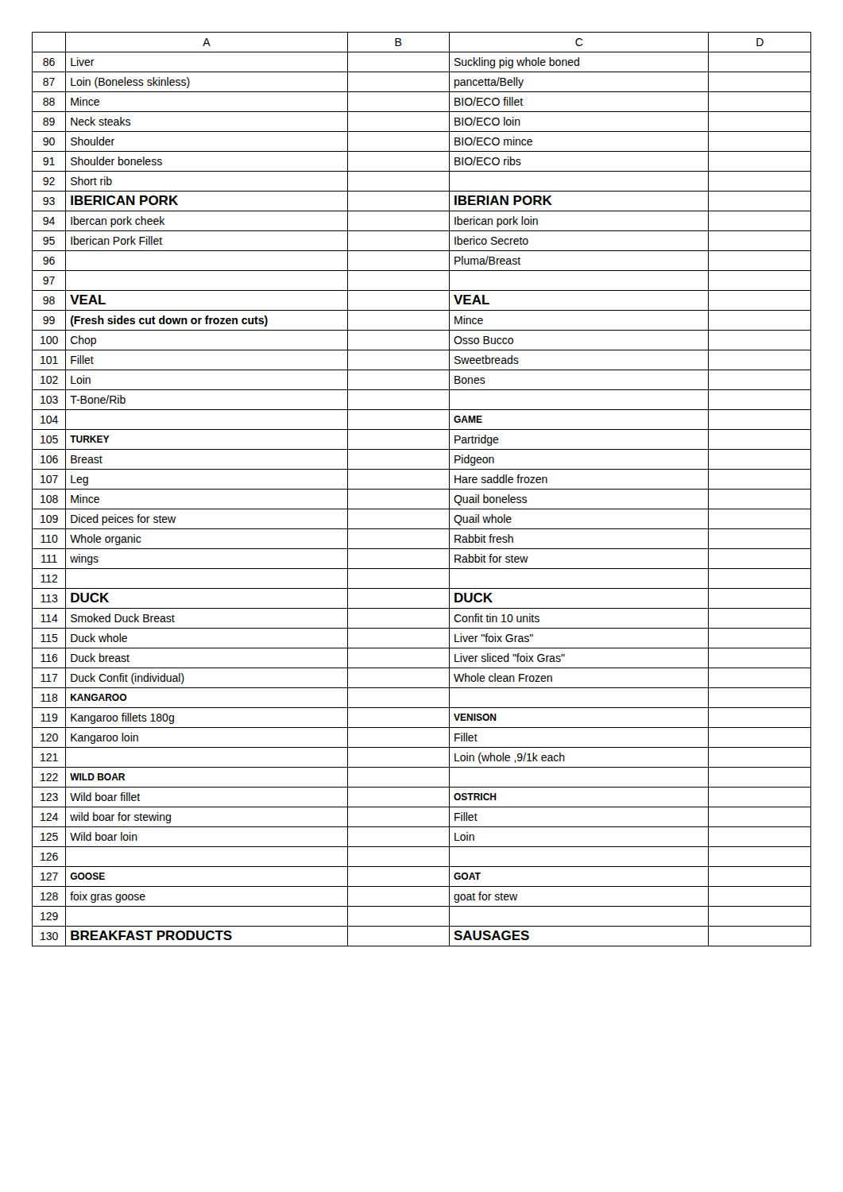| | A | B | C | D |
| --- | --- | --- | --- | --- |
| 86 | Liver | | Suckling pig whole boned | |
| 87 | Loin (Boneless skinless) | | pancetta/Belly | |
| 88 | Mince | | BIO/ECO fillet | |
| 89 | Neck steaks | | BIO/ECO loin | |
| 90 | Shoulder | | BIO/ECO mince | |
| 91 | Shoulder boneless | | BIO/ECO ribs | |
| 92 | Short rib | | | |
| 93 | IBERICAN PORK | | IBERIAN PORK | |
| 94 | Ibercan pork cheek | | Iberican pork loin | |
| 95 | Iberican Pork Fillet | | Iberico Secreto | |
| 96 | | | Pluma/Breast | |
| 97 | | | | |
| 98 | VEAL | | VEAL | |
| 99 | (Fresh sides cut down or frozen cuts) | | Mince | |
| 100 | Chop | | Osso Bucco | |
| 101 | Fillet | | Sweetbreads | |
| 102 | Loin | | Bones | |
| 103 | T-Bone/Rib | | | |
| 104 | | | GAME | |
| 105 | TURKEY | | Partridge | |
| 106 | Breast | | Pidgeon | |
| 107 | Leg | | Hare saddle frozen | |
| 108 | Mince | | Quail boneless | |
| 109 | Diced peices for stew | | Quail whole | |
| 110 | Whole organic | | Rabbit fresh | |
| 111 | wings | | Rabbit for stew | |
| 112 | | | | |
| 113 | DUCK | | DUCK | |
| 114 | Smoked Duck Breast | | Confit tin 10 units | |
| 115 | Duck whole | | Liver "foix Gras" | |
| 116 | Duck breast | | Liver sliced "foix Gras" | |
| 117 | Duck Confit (individual) | | Whole clean Frozen | |
| 118 | KANGAROO | | | |
| 119 | Kangaroo fillets 180g | | VENISON | |
| 120 | Kangaroo loin | | Fillet | |
| 121 | | | Loin (whole ,9/1k each | |
| 122 | WILD BOAR | | | |
| 123 | Wild boar fillet | | OSTRICH | |
| 124 | wild boar for stewing | | Fillet | |
| 125 | Wild boar loin | | Loin | |
| 126 | | | | |
| 127 | GOOSE | | GOAT | |
| 128 | foix gras goose | | goat for stew | |
| 129 | | | | |
| 130 | BREAKFAST PRODUCTS | | SAUSAGES | |